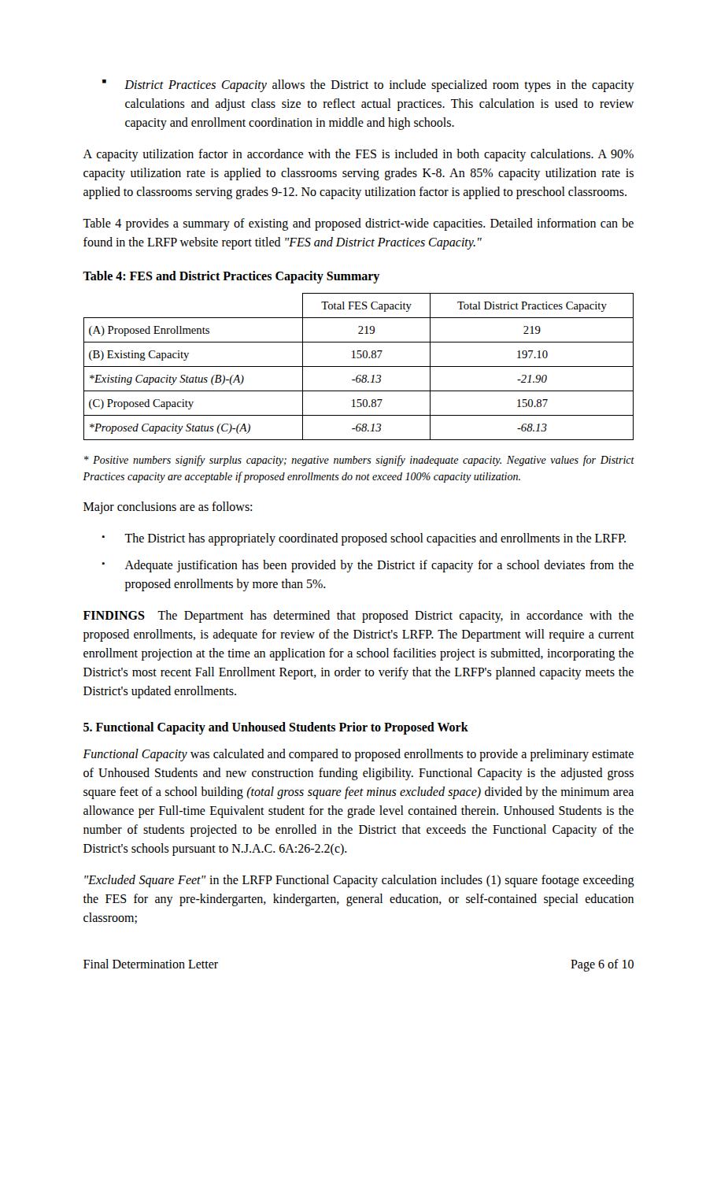■ District Practices Capacity allows the District to include specialized room types in the capacity calculations and adjust class size to reflect actual practices. This calculation is used to review capacity and enrollment coordination in middle and high schools.
A capacity utilization factor in accordance with the FES is included in both capacity calculations. A 90% capacity utilization rate is applied to classrooms serving grades K-8. An 85% capacity utilization rate is applied to classrooms serving grades 9-12. No capacity utilization factor is applied to preschool classrooms.
Table 4 provides a summary of existing and proposed district-wide capacities. Detailed information can be found in the LRFP website report titled "FES and District Practices Capacity."
Table 4: FES and District Practices Capacity Summary
| | Total FES Capacity | Total District Practices Capacity |
| --- | --- | --- |
| (A) Proposed Enrollments | 219 | 219 |
| (B) Existing Capacity | 150.87 | 197.10 |
| *Existing Capacity Status (B)-(A) | -68.13 | -21.90 |
| (C) Proposed Capacity | 150.87 | 150.87 |
| *Proposed Capacity Status (C)-(A) | -68.13 | -68.13 |
* Positive numbers signify surplus capacity; negative numbers signify inadequate capacity. Negative values for District Practices capacity are acceptable if proposed enrollments do not exceed 100% capacity utilization.
Major conclusions are as follows:
The District has appropriately coordinated proposed school capacities and enrollments in the LRFP.
Adequate justification has been provided by the District if capacity for a school deviates from the proposed enrollments by more than 5%.
FINDINGS The Department has determined that proposed District capacity, in accordance with the proposed enrollments, is adequate for review of the District's LRFP. The Department will require a current enrollment projection at the time an application for a school facilities project is submitted, incorporating the District's most recent Fall Enrollment Report, in order to verify that the LRFP's planned capacity meets the District's updated enrollments.
5. Functional Capacity and Unhoused Students Prior to Proposed Work
Functional Capacity was calculated and compared to proposed enrollments to provide a preliminary estimate of Unhoused Students and new construction funding eligibility. Functional Capacity is the adjusted gross square feet of a school building (total gross square feet minus excluded space) divided by the minimum area allowance per Full-time Equivalent student for the grade level contained therein. Unhoused Students is the number of students projected to be enrolled in the District that exceeds the Functional Capacity of the District's schools pursuant to N.J.A.C. 6A:26-2.2(c).
"Excluded Square Feet" in the LRFP Functional Capacity calculation includes (1) square footage exceeding the FES for any pre-kindergarten, kindergarten, general education, or self-contained special education classroom;
Final Determination Letter Page 6 of 10